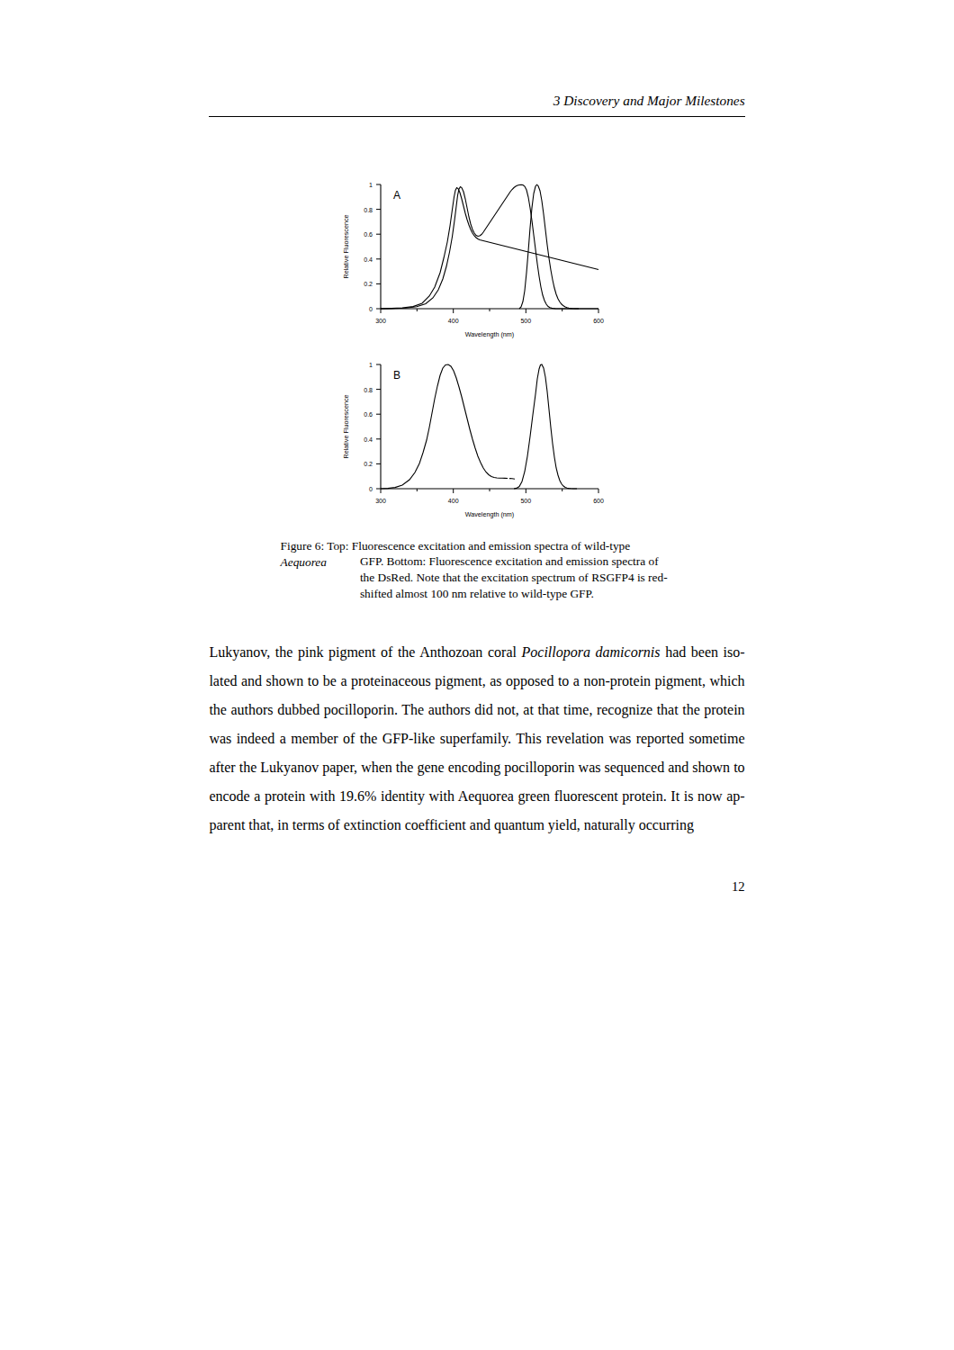3 Discovery and Major Milestones
0 0.2 0.4 0.6 0.8 1 300 400 500 600 Wavelength (nm) Relative Fluorescence A 0 0.2 0.4 0.6 0.8 1 300 400 500 600 Wavelength (nm) Relative Fluorescence B
Figure 6: Top: Fluorescence excitation and emission spectra of wild-type Aequorea GFP. Bottom: Fluorescence excitation and emission spectra of the DsRed. Note that the excitation spectrum of RSGFP4 is red-shifted almost 100 nm relative to wild-type GFP.
Lukyanov, the pink pigment of the Anthozoan coral Pocillopora damicornis had been isolated and shown to be a proteinaceous pigment, as opposed to a non-protein pigment, which the authors dubbed pocilloporin. The authors did not, at that time, recognize that the protein was indeed a member of the GFP-like superfamily. This revelation was reported sometime after the Lukyanov paper, when the gene encoding pocilloporin was sequenced and shown to encode a protein with 19.6% identity with Aequorea green fluorescent protein. It is now apparent that, in terms of extinction coefficient and quantum yield, naturally occurring
12